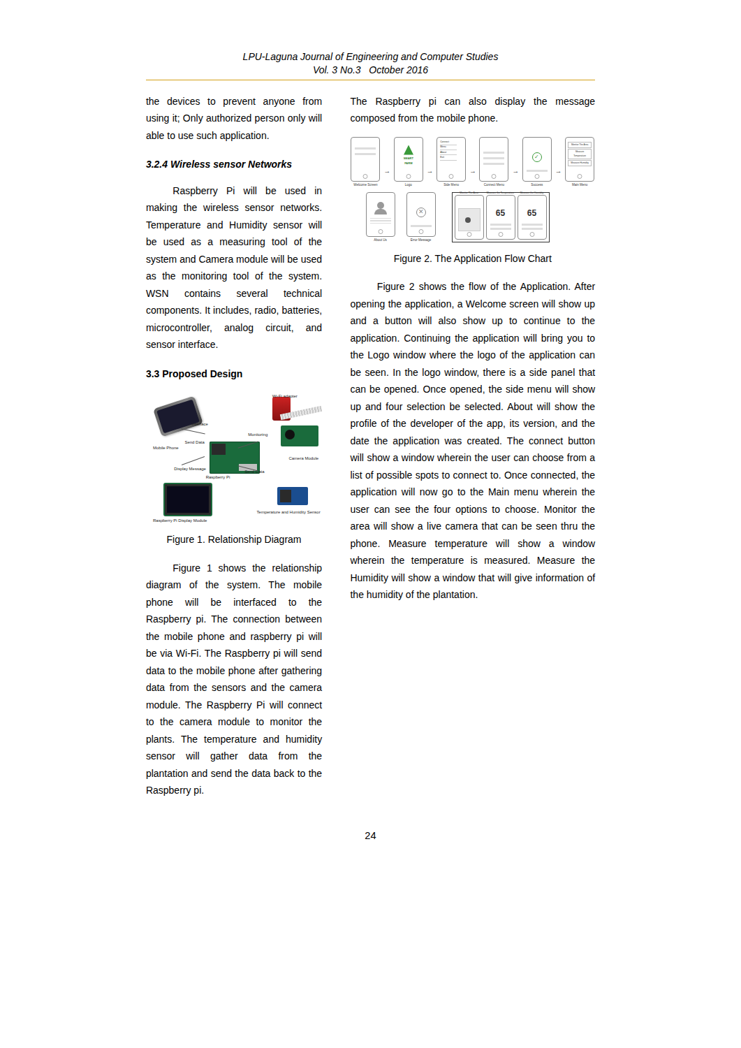LPU-Laguna Journal of Engineering and Computer Studies
Vol. 3 No.3 October 2016
the devices to prevent anyone from using it; Only authorized person only will able to use such application.
3.2.4 Wireless sensor Networks
Raspberry Pi will be used in making the wireless sensor networks. Temperature and Humidity sensor will be used as a measuring tool of the system and Camera module will be used as the monitoring tool of the system. WSN contains several technical components. It includes, radio, batteries, microcontroller, analog circuit, and sensor interface.
3.3 Proposed Design
Mobile Phone
Interface
Send Data
Display Message
Wi-Fi adapter
Raspberry Pi
Monitoring
Camera Module
Send Data
Temperature and Humidity Sensor
Raspberry Pi Display Module
Figure 1. Relationship Diagram
Figure 1 shows the relationship diagram of the system. The mobile phone will be interfaced to the Raspberry pi. The connection between the mobile phone and raspberry pi will be via Wi-Fi. The Raspberry pi will send data to the mobile phone after gathering data from the sensors and the camera module. The Raspberry Pi will connect to the camera module to monitor the plants. The temperature and humidity sensor will gather data from the plantation and send the data back to the Raspberry pi.
The Raspberry pi can also display the message composed from the mobile phone.
Welcome Screen
→
SMART FARM
Logo
→
Connect
Menu
About
Exit
Side Menu
→
Connect Menu
→
✓
Success
→
Monitor The Area
Measure Temperature
Measure Humidity
Main Menu
About Us
✕
Error Message
Monitor The Area
Measure the Temperature
65
Measure the Humidity
65
Figure 2. The Application Flow Chart
Figure 2 shows the flow of the Application. After opening the application, a Welcome screen will show up and a button will also show up to continue to the application. Continuing the application will bring you to the Logo window where the logo of the application can be seen. In the logo window, there is a side panel that can be opened. Once opened, the side menu will show up and four selection be selected. About will show the profile of the developer of the app, its version, and the date the application was created. The connect button will show a window wherein the user can choose from a list of possible spots to connect to. Once connected, the application will now go to the Main menu wherein the user can see the four options to choose. Monitor the area will show a live camera that can be seen thru the phone. Measure temperature will show a window wherein the temperature is measured. Measure the Humidity will show a window that will give information of the humidity of the plantation.
24